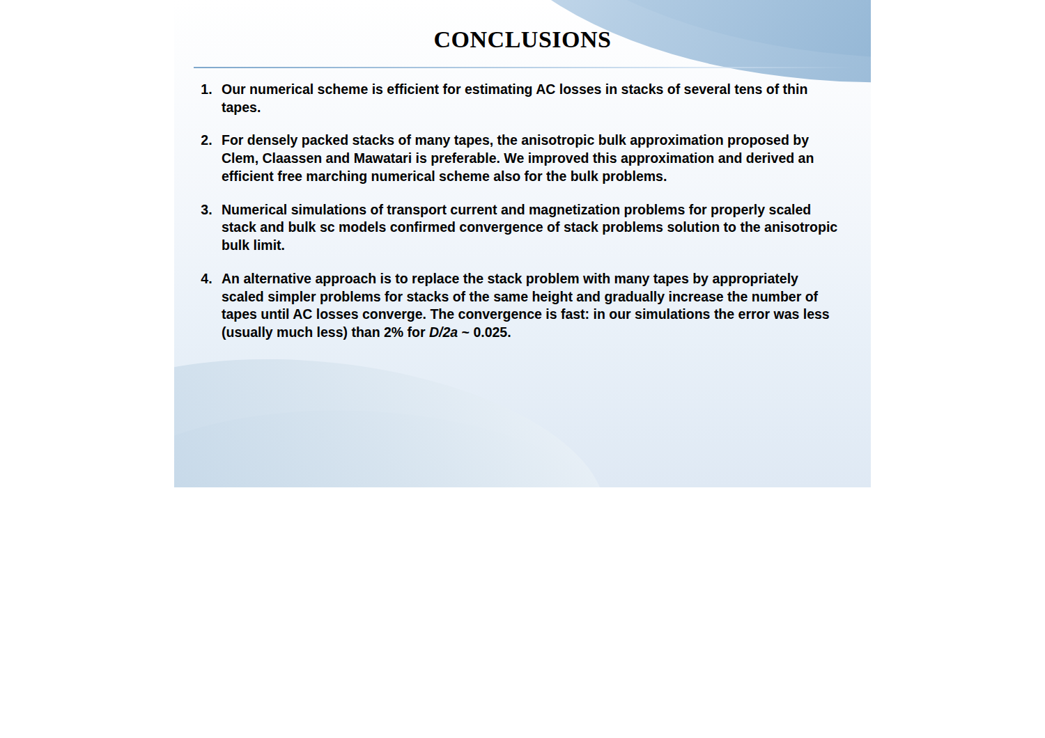CONCLUSIONS
Our numerical scheme is efficient for estimating AC losses in stacks of several tens of thin tapes.
For densely packed stacks of many tapes, the anisotropic bulk approximation proposed by Clem, Claassen and Mawatari is preferable. We improved this approximation and derived an efficient free marching numerical scheme also for the bulk problems.
Numerical simulations of transport current and magnetization problems for properly scaled stack and bulk sc models confirmed convergence of stack problems solution to the anisotropic bulk limit.
An alternative approach is to replace the stack problem with many tapes by appropriately scaled simpler problems for stacks of the same height and gradually increase the number of tapes until AC losses converge. The convergence is fast: in our simulations the error was less (usually much less) than 2% for D/2a ~ 0.025.